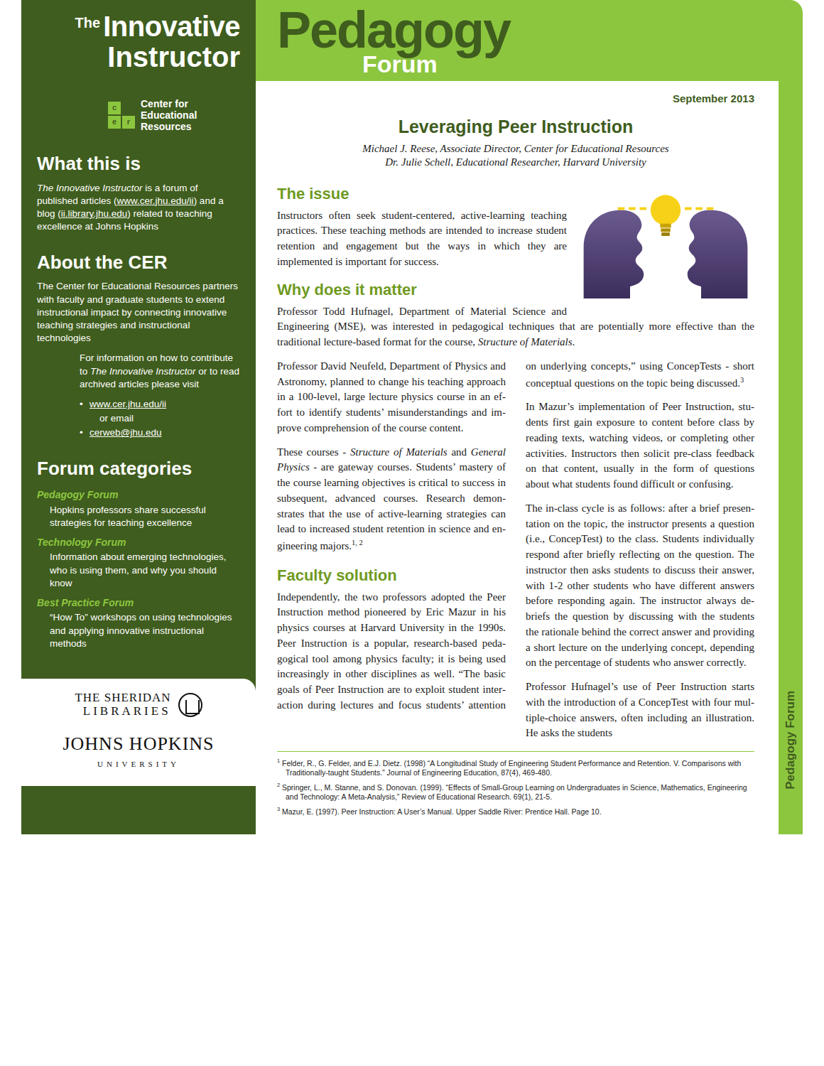The
Innovative
Instructor
Pedagogy
Forum
c
e
r
Center for
Educational
Resources
What this is
The Innovative Instructor is a forum of published articles (www.cer.jhu.edu/ii) and a blog (ii.library.jhu.edu) related to teaching excellence at Johns Hopkins
About the CER
The Center for Educational Resources partners with faculty and graduate students to extend instructional impact by connecting innovative teaching strategies and instructional technologies
For information on how to contribute to The Innovative Instructor or to read archived articles please visit
www.cer.jhu.edu/ii
or email
cerweb@jhu.edu
Forum categories
Pedagogy Forum
Hopkins professors share successful strategies for teaching excellence
Technology Forum
Information about emerging technologies, who is using them, and why you should know
Best Practice Forum
“How To” workshops on using technologies and applying innovative instructional methods
THE SHERIDAN
LIBRARIES
JOHNS HOPKINS
UNIVERSITY
September 2013
Leveraging Peer Instruction
Michael J. Reese, Associate Director, Center for Educational Resources
Dr. Julie Schell, Educational Researcher, Harvard University
The issue
Instructors often seek student-centered, active-learning teaching practices. These teaching methods are intended to increase student retention and engagement but the ways in which they are implemented is important for success.
Why does it matter
Professor Todd Hufnagel, Department of Material Science and Engineering (MSE), was interested in pedagogical techniques that are potentially more effective than the traditional lecture-based format for the course, Structure of Materials.
Professor David Neufeld, Department of Physics and Astronomy, planned to change his teaching approach in a 100-level, large lecture physics course in an effort to identify students’ misunderstandings and improve comprehension of the course content.
These courses - Structure of Materials and General Physics - are gateway courses. Students’ mastery of the course learning objectives is critical to success in subsequent, advanced courses. Research demonstrates that the use of active-learning strategies can lead to increased student retention in science and engineering majors.1, 2
Faculty solution
Independently, the two professors adopted the Peer Instruction method pioneered by Eric Mazur in his physics courses at Harvard University in the 1990s. Peer Instruction is a popular, research-based pedagogical tool among physics faculty; it is being used increasingly in other disciplines as well. “The basic goals of Peer Instruction are to exploit student interaction during lectures and focus students’ attention on underlying concepts,” using ConcepTests - short conceptual questions on the topic being discussed.3
In Mazur’s implementation of Peer Instruction, students first gain exposure to content before class by reading texts, watching videos, or completing other activities. Instructors then solicit pre-class feedback on that content, usually in the form of questions about what students found difficult or confusing.
The in-class cycle is as follows: after a brief presentation on the topic, the instructor presents a question (i.e., ConcepTest) to the class. Students individually respond after briefly reflecting on the question. The instructor then asks students to discuss their answer, with 1-2 other students who have different answers before responding again. The instructor always debriefs the question by discussing with the students the rationale behind the correct answer and providing a short lecture on the underlying concept, depending on the percentage of students who answer correctly.
Professor Hufnagel’s use of Peer Instruction starts with the introduction of a ConcepTest with four multiple-choice answers, often including an illustration. He asks the students
1 Felder, R., G. Felder, and E.J. Dietz. (1998) “A Longitudinal Study of Engineering Student Performance and Retention. V. Comparisons with Traditionally-taught Students.” Journal of Engineering Education, 87(4), 469-480.
2 Springer, L., M. Stanne, and S. Donovan. (1999). “Effects of Small-Group Learning on Undergraduates in Science, Mathematics, Engineering and Technology: A Meta-Analysis,” Review of Educational Research. 69(1), 21-5.
3 Mazur, E. (1997). Peer Instruction: A User’s Manual. Upper Saddle River: Prentice Hall. Page 10.
Pedagogy Forum